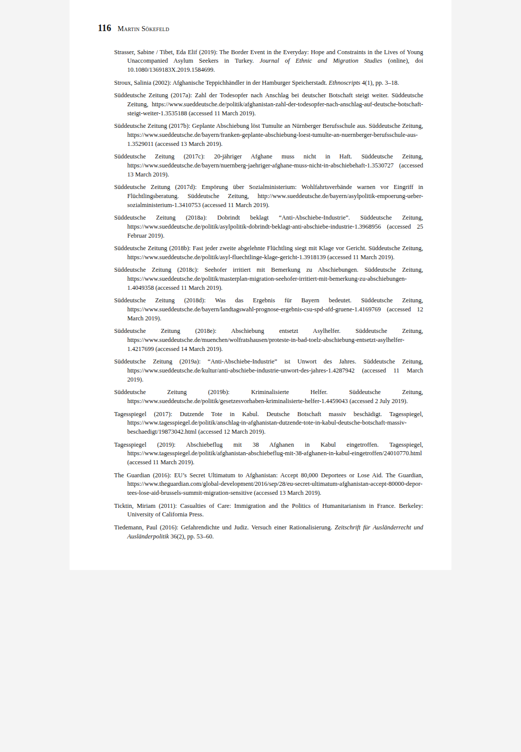116 Martin Sökefeld
Strasser, Sabine / Tibet, Eda Elif (2019): The Border Event in the Everyday: Hope and Constraints in the Lives of Young Unaccompanied Asylum Seekers in Turkey. Journal of Ethnic and Migration Studies (online), doi 10.1080/1369183X.2019.1584699.
Stroux, Salinia (2002): Afghanische Teppichhändler in der Hamburger Speicherstadt. Ethnoscripts 4(1), pp. 3–18.
Süddeutsche Zeitung (2017a): Zahl der Todesopfer nach Anschlag bei deutscher Botschaft steigt weiter. Süddeutsche Zeitung, https://www.sueddeutsche.de/politik/afghanistan-zahl-der-todesopfer-nach-anschlag-auf-deutsche-botschaft-steigt-weiter-1.3535188 (accessed 11 March 2019).
Süddeutsche Zeitung (2017b): Geplante Abschiebung löst Tumulte an Nürnberger Berufsschule aus. Süddeutsche Zeitung, https://www.sueddeutsche.de/bayern/franken-geplante-abschiebung-loest-tumulte-an-nuernberger-berufsschule-aus-1.3529011 (accessed 13 March 2019).
Süddeutsche Zeitung (2017c): 20-jähriger Afghane muss nicht in Haft. Süddeutsche Zeitung, https://www.sueddeutsche.de/bayern/nuernberg-jaehriger-afghane-muss-nicht-in-abschiebehaft-1.3530727 (accessed 13 March 2019).
Süddeutsche Zeitung (2017d): Empörung über Sozialministerium: Wohlfahrtsverbände warnen vor Eingriff in Flüchtlingsberatung. Süddeutsche Zeitung, http://www.sueddeutsche.de/bayern/asylpolitik-empoerung-ueber-sozialministerium-1.3410753 (accessed 11 March 2019).
Süddeutsche Zeitung (2018a): Dobrindt beklagt “Anti-Abschiebe-Industrie”. Süddeutsche Zeitung, https://www.sueddeutsche.de/politik/asylpolitik-dobrindt-beklagt-anti-abschiebe-industrie-1.3968956 (accessed 25 Februar 2019).
Süddeutsche Zeitung (2018b): Fast jeder zweite abgelehnte Flüchtling siegt mit Klage vor Gericht. Süddeutsche Zeitung, https://www.sueddeutsche.de/politik/asyl-fluechtlinge-klage-gericht-1.3918139 (accessed 11 March 2019).
Süddeutsche Zeitung (2018c): Seehofer irritiert mit Bemerkung zu Abschiebungen. Süddeutsche Zeitung, https://www.sueddeutsche.de/politik/masterplan-migration-seehofer-irritiert-mit-bemerkung-zu-abschiebungen-1.4049358 (accessed 11 March 2019).
Süddeutsche Zeitung (2018d): Was das Ergebnis für Bayern bedeutet. Süddeutsche Zeitung, https://www.sueddeutsche.de/bayern/landtagswahl-prognose-ergebnis-csu-spd-afd-gruene-1.4169769 (accessed 12 March 2019).
Süddeutsche Zeitung (2018e): Abschiebung entsetzt Asylhelfer. Süddeutsche Zeitung, https://www.sueddeutsche.de/muenchen/wolfratshausen/proteste-in-bad-toelz-abschiebung-entsetzt-asylhelfer-1.4217699 (accessed 14 March 2019).
Süddeutsche Zeitung (2019a): “Anti-Abschiebe-Industrie” ist Unwort des Jahres. Süddeutsche Zeitung, https://www.sueddeutsche.de/kultur/anti-abschiebe-industrie-unwort-des-jahres-1.4287942 (accessed 11 March 2019).
Süddeutsche Zeitung (2019b): Kriminalisierte Helfer. Süddeutsche Zeitung, https://www.sueddeutsche.de/politik/gesetzesvorhaben-kriminalisierte-helfer-1.4459043 (accessed 2 July 2019).
Tagesspiegel (2017): Dutzende Tote in Kabul. Deutsche Botschaft massiv beschädigt. Tagesspiegel, https://www.tagesspiegel.de/politik/anschlag-in-afghanistan-dutzende-tote-in-kabul-deutsche-botschaft-massiv-beschaedigt/19873042.html (accessed 12 March 2019).
Tagesspiegel (2019): Abschiebeflug mit 38 Afghanen in Kabul eingetroffen. Tagesspiegel, https://www.tagesspiegel.de/politik/afghanistan-abschiebeflug-mit-38-afghanen-in-kabul-eingetroffen/24010770.html (accessed 11 March 2019).
The Guardian (2016): EU’s Secret Ultimatum to Afghanistan: Accept 80,000 Deportees or Lose Aid. The Guardian, https://www.theguardian.com/global-development/2016/sep/28/eu-secret-ultimatum-afghanistan-accept-80000-deportees-lose-aid-brussels-summit-migration-sensitive (accessed 13 March 2019).
Ticktin, Miriam (2011): Casualties of Care: Immigration and the Politics of Humanitarianism in France. Berkeley: University of California Press.
Tiedemann, Paul (2016): Gefahrendichte und Judiz. Versuch einer Rationalisierung. Zeitschrift für Ausländerrecht und Ausländerpolitik 36(2), pp. 53–60.